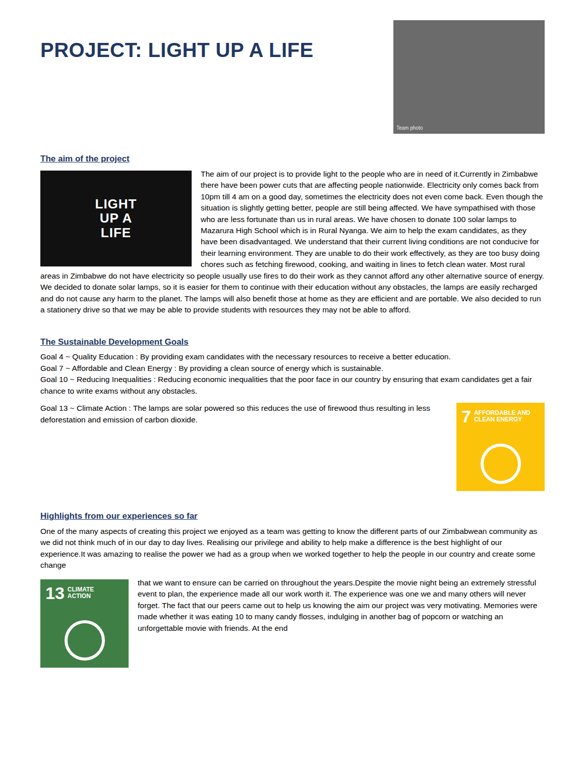Team photo
PROJECT: LIGHT UP A LIFE
The aim of the project
LIGHT
UP A
LIFE
The aim of our project is to provide light to the people who are in need of it.Currently in Zimbabwe there have been power cuts that are affecting people nationwide. Electricity only comes back from 10pm till 4 am on a good day, sometimes the electricity does not even come back. Even though the situation is slightly getting better, people are still being affected. We have sympathised with those who are less fortunate than us in rural areas. We have chosen to donate 100 solar lamps to Mazarura High School which is in Rural Nyanga. We aim to help the exam candidates, as they have been disadvantaged. We understand that their current living conditions are not conducive for their learning environment. They are unable to do their work effectively, as they are too busy doing chores such as fetching firewood, cooking, and waiting in lines to fetch clean water. Most rural areas in Zimbabwe do not have electricity so people usually use fires to do their work as they cannot afford any other alternative source of energy. We decided to donate solar lamps, so it is easier for them to continue with their education without any obstacles, the lamps are easily recharged and do not cause any harm to the planet. The lamps will also benefit those at home as they are efficient and are portable. We also decided to run a stationery drive so that we may be able to provide students with resources they may not be able to afford.
The Sustainable Development Goals
Goal 4 ~ Quality Education : By providing exam candidates with the necessary resources to receive a better education.
Goal 7 ~ Affordable and Clean Energy : By providing a clean source of energy which is sustainable.
Goal 10 ~ Reducing Inequalities : Reducing economic inequalities that the poor face in our country by ensuring that exam candidates get a fair chance to write exams without any obstacles.
7
Affordable and
Clean Energy
Goal 13 ~ Climate Action : The lamps are solar powered so this reduces the use of firewood thus resulting in less deforestation and emission of carbon dioxide.
Highlights from our experiences so far
One of the many aspects of creating this project we enjoyed as a team was getting to know the different parts of our Zimbabwean community as we did not think much of in our day to day lives. Realising our privilege and ability to help make a difference is the best highlight of our experience.It was amazing to realise the power we had as a group when we worked together to help the people in our country and create some change
13
Climate
Action
that we want to ensure can be carried on throughout the years.Despite the movie night being an extremely stressful event to plan, the experience made all our work worth it. The experience was one we and many others will never forget. The fact that our peers came out to help us knowing the aim our project was very motivating. Memories were made whether it was eating 10 to many candy flosses, indulging in another bag of popcorn or watching an unforgettable movie with friends. At the end